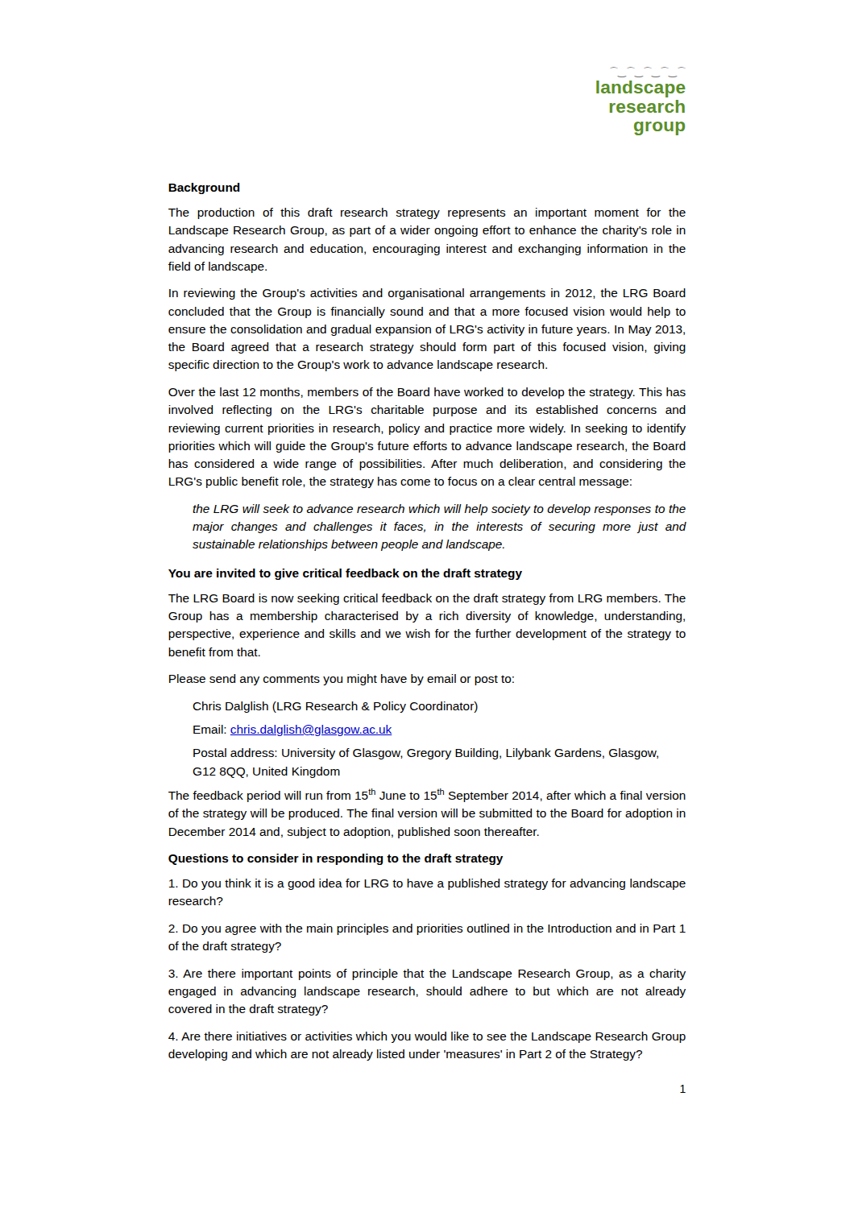⌒‿⌒‿⌒‿⌒‿⌒ landscape research group
Background
The production of this draft research strategy represents an important moment for the Landscape Research Group, as part of a wider ongoing effort to enhance the charity's role in advancing research and education, encouraging interest and exchanging information in the field of landscape.
In reviewing the Group's activities and organisational arrangements in 2012, the LRG Board concluded that the Group is financially sound and that a more focused vision would help to ensure the consolidation and gradual expansion of LRG's activity in future years. In May 2013, the Board agreed that a research strategy should form part of this focused vision, giving specific direction to the Group's work to advance landscape research.
Over the last 12 months, members of the Board have worked to develop the strategy. This has involved reflecting on the LRG's charitable purpose and its established concerns and reviewing current priorities in research, policy and practice more widely. In seeking to identify priorities which will guide the Group's future efforts to advance landscape research, the Board has considered a wide range of possibilities. After much deliberation, and considering the LRG's public benefit role, the strategy has come to focus on a clear central message:
the LRG will seek to advance research which will help society to develop responses to the major changes and challenges it faces, in the interests of securing more just and sustainable relationships between people and landscape.
You are invited to give critical feedback on the draft strategy
The LRG Board is now seeking critical feedback on the draft strategy from LRG members. The Group has a membership characterised by a rich diversity of knowledge, understanding, perspective, experience and skills and we wish for the further development of the strategy to benefit from that.
Please send any comments you might have by email or post to:
Chris Dalglish (LRG Research & Policy Coordinator)
Email: chris.dalglish@glasgow.ac.uk
Postal address: University of Glasgow, Gregory Building, Lilybank Gardens, Glasgow, G12 8QQ, United Kingdom
The feedback period will run from 15th June to 15th September 2014, after which a final version of the strategy will be produced. The final version will be submitted to the Board for adoption in December 2014 and, subject to adoption, published soon thereafter.
Questions to consider in responding to the draft strategy
1. Do you think it is a good idea for LRG to have a published strategy for advancing landscape research?
2. Do you agree with the main principles and priorities outlined in the Introduction and in Part 1 of the draft strategy?
3. Are there important points of principle that the Landscape Research Group, as a charity engaged in advancing landscape research, should adhere to but which are not already covered in the draft strategy?
4. Are there initiatives or activities which you would like to see the Landscape Research Group developing and which are not already listed under 'measures' in Part 2 of the Strategy?
1